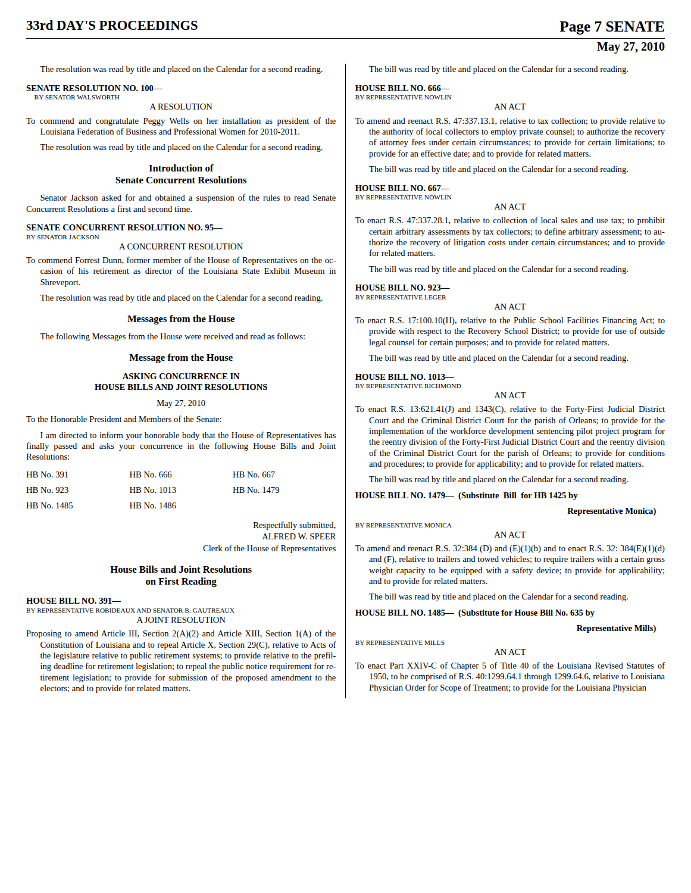33rd DAY'S PROCEEDINGS
Page 7 SENATE
May 27, 2010
The resolution was read by title and placed on the Calendar for a second reading.
SENATE RESOLUTION NO. 100—
BY SENATOR WALSWORTH
A RESOLUTION
To commend and congratulate Peggy Wells on her installation as president of the Louisiana Federation of Business and Professional Women for 2010-2011.
The resolution was read by title and placed on the Calendar for a second reading.
Introduction of
Senate Concurrent Resolutions
Senator Jackson asked for and obtained a suspension of the rules to read Senate Concurrent Resolutions a first and second time.
SENATE CONCURRENT RESOLUTION NO. 95—
BY SENATOR JACKSON
A CONCURRENT RESOLUTION
To commend Forrest Dunn, former member of the House of Representatives on the occasion of his retirement as director of the Louisiana State Exhibit Museum in Shreveport.
The resolution was read by title and placed on the Calendar for a second reading.
Messages from the House
The following Messages from the House were received and read as follows:
Message from the House
ASKING CONCURRENCE IN
HOUSE BILLS AND JOINT RESOLUTIONS
May 27, 2010
To the Honorable President and Members of the Senate:
I am directed to inform your honorable body that the House of Representatives has finally passed and asks your concurrence in the following House Bills and Joint Resolutions:
| HB No. 391 | HB No. 666 | HB No. 667 |
| HB No. 923 | HB No. 1013 | HB No. 1479 |
| HB No. 1485 | HB No. 1486 | |
Respectfully submitted,
ALFRED W. SPEER
Clerk of the House of Representatives
House Bills and Joint Resolutions
on First Reading
HOUSE BILL NO. 391—
BY REPRESENTATIVE ROBIDEAUX AND SENATOR B. GAUTREAUX
A JOINT RESOLUTION
Proposing to amend Article III, Section 2(A)(2) and Article XIII, Section 1(A) of the Constitution of Louisiana and to repeal Article X, Section 29(C), relative to Acts of the legislature relative to public retirement systems; to provide relative to the prefiling deadline for retirement legislation; to repeal the public notice requirement for retirement legislation; to provide for submission of the proposed amendment to the electors; and to provide for related matters.
The bill was read by title and placed on the Calendar for a second reading.
HOUSE BILL NO. 666—
BY REPRESENTATIVE NOWLIN
AN ACT
To amend and reenact R.S. 47:337.13.1, relative to tax collection; to provide relative to the authority of local collectors to employ private counsel; to authorize the recovery of attorney fees under certain circumstances; to provide for certain limitations; to provide for an effective date; and to provide for related matters.
The bill was read by title and placed on the Calendar for a second reading.
HOUSE BILL NO. 667—
BY REPRESENTATIVE NOWLIN
AN ACT
To enact R.S. 47:337.28.1, relative to collection of local sales and use tax; to prohibit certain arbitrary assessments by tax collectors; to define arbitrary assessment; to authorize the recovery of litigation costs under certain circumstances; and to provide for related matters.
The bill was read by title and placed on the Calendar for a second reading.
HOUSE BILL NO. 923—
BY REPRESENTATIVE LEGER
AN ACT
To enact R.S. 17:100.10(H), relative to the Public School Facilities Financing Act; to provide with respect to the Recovery School District; to provide for use of outside legal counsel for certain purposes; and to provide for related matters.
The bill was read by title and placed on the Calendar for a second reading.
HOUSE BILL NO. 1013—
BY REPRESENTATIVE RICHMOND
AN ACT
To enact R.S. 13:621.41(J) and 1343(C), relative to the Forty-First Judicial District Court and the Criminal District Court for the parish of Orleans; to provide for the implementation of the workforce development sentencing pilot project program for the reentry division of the Forty-First Judicial District Court and the reentry division of the Criminal District Court for the parish of Orleans; to provide for conditions and procedures; to provide for applicability; and to provide for related matters.
The bill was read by title and placed on the Calendar for a second reading.
HOUSE BILL NO. 1479— (Substitute Bill for HB 1425 by
Representative Monica)
BY REPRESENTATIVE MONICA
AN ACT
To amend and reenact R.S. 32:384 (D) and (E)(1)(b) and to enact R.S. 32: 384(E)(1)(d) and (F), relative to trailers and towed vehicles; to require trailers with a certain gross weight capacity to be equipped with a safety device; to provide for applicability; and to provide for related matters.
The bill was read by title and placed on the Calendar for a second reading.
HOUSE BILL NO. 1485— (Substitute for House Bill No. 635 by
Representative Mills)
BY REPRESENTATIVE MILLS
AN ACT
To enact Part XXIV-C of Chapter 5 of Title 40 of the Louisiana Revised Statutes of 1950, to be comprised of R.S. 40:1299.64.1 through 1299.64.6, relative to Louisiana Physician Order for Scope of Treatment; to provide for the Louisiana Physician